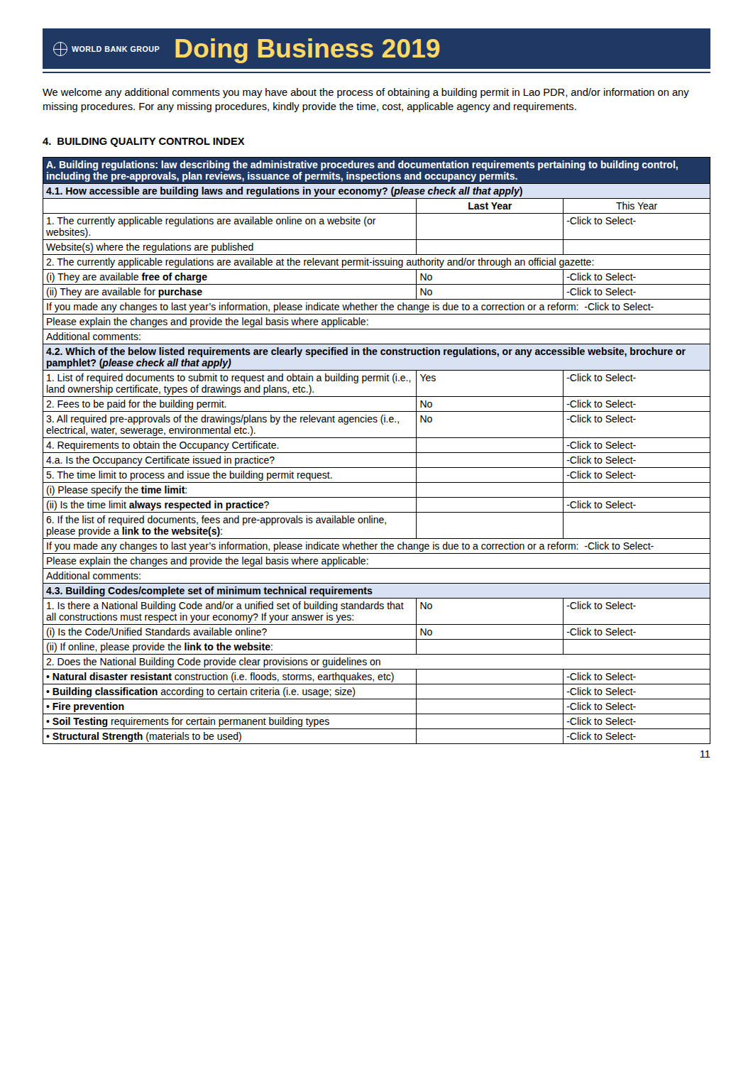WORLD BANK GROUP
Doing Business 2019
We welcome any additional comments you may have about the process of obtaining a building permit in Lao PDR, and/or information on any missing procedures. For any missing procedures, kindly provide the time, cost, applicable agency and requirements.
4. BUILDING QUALITY CONTROL INDEX
| A. Building regulations: law describing the administrative procedures and documentation requirements pertaining to building control, including the pre-approvals, plan reviews, issuance of permits, inspections and occupancy permits. |
| 4.1. How accessible are building laws and regulations in your economy? ( please check all that apply ) |
| | Last Year | This Year |
| 1. The currently applicable regulations are available online on a website (or websites). | | -Click to Select- |
| Website(s) where the regulations are published | | |
| 2. The currently applicable regulations are available at the relevant permit-issuing authority and/or through an official gazette: |
| (i) They are available free of charge | No | -Click to Select- |
| (ii) They are available for purchase | No | -Click to Select- |
| If you made any changes to last year’s information, please indicate whether the change is due to a correction or a reform: -Click to Select- |
| Please explain the changes and provide the legal basis where applicable: |
| Additional comments: |
| 4.2. Which of the below listed requirements are clearly specified in the construction regulations, or any accessible website, brochure or pamphlet? ( please check all that apply) |
| 1. List of required documents to submit to request and obtain a building permit (i.e., land ownership certificate, types of drawings and plans, etc.). | Yes | -Click to Select- |
| 2. Fees to be paid for the building permit. | No | -Click to Select- |
| 3. All required pre-approvals of the drawings/plans by the relevant agencies (i.e., electrical, water, sewerage, environmental etc.). | No | -Click to Select- |
| 4. Requirements to obtain the Occupancy Certificate. | | -Click to Select- |
| 4.a. Is the Occupancy Certificate issued in practice? | | -Click to Select- |
| 5. The time limit to process and issue the building permit request. | | -Click to Select- |
| (i) Please specify the time limit : | | |
| (ii) Is the time limit always respected in practice ? | | -Click to Select- |
| 6. If the list of required documents, fees and pre-approvals is available online, please provide a link to the website(s) : | | |
| If you made any changes to last year’s information, please indicate whether the change is due to a correction or a reform: -Click to Select- |
| Please explain the changes and provide the legal basis where applicable: |
| Additional comments: |
| 4.3. Building Codes/complete set of minimum technical requirements |
| 1. Is there a National Building Code and/or a unified set of building standards that all constructions must respect in your economy? If your answer is yes: | No | -Click to Select- |
| (i) Is the Code/Unified Standards available online? | No | -Click to Select- |
| (ii) If online, please provide the link to the website : | | |
| 2. Does the National Building Code provide clear provisions or guidelines on |
| • Natural disaster resistant construction (i.e. floods, storms, earthquakes, etc) | | -Click to Select- |
| • Building classification according to certain criteria (i.e. usage; size) | | -Click to Select- |
| • Fire prevention | | -Click to Select- |
| • Soil Testing requirements for certain permanent building types | | -Click to Select- |
| • Structural Strength (materials to be used) | | -Click to Select- |
11